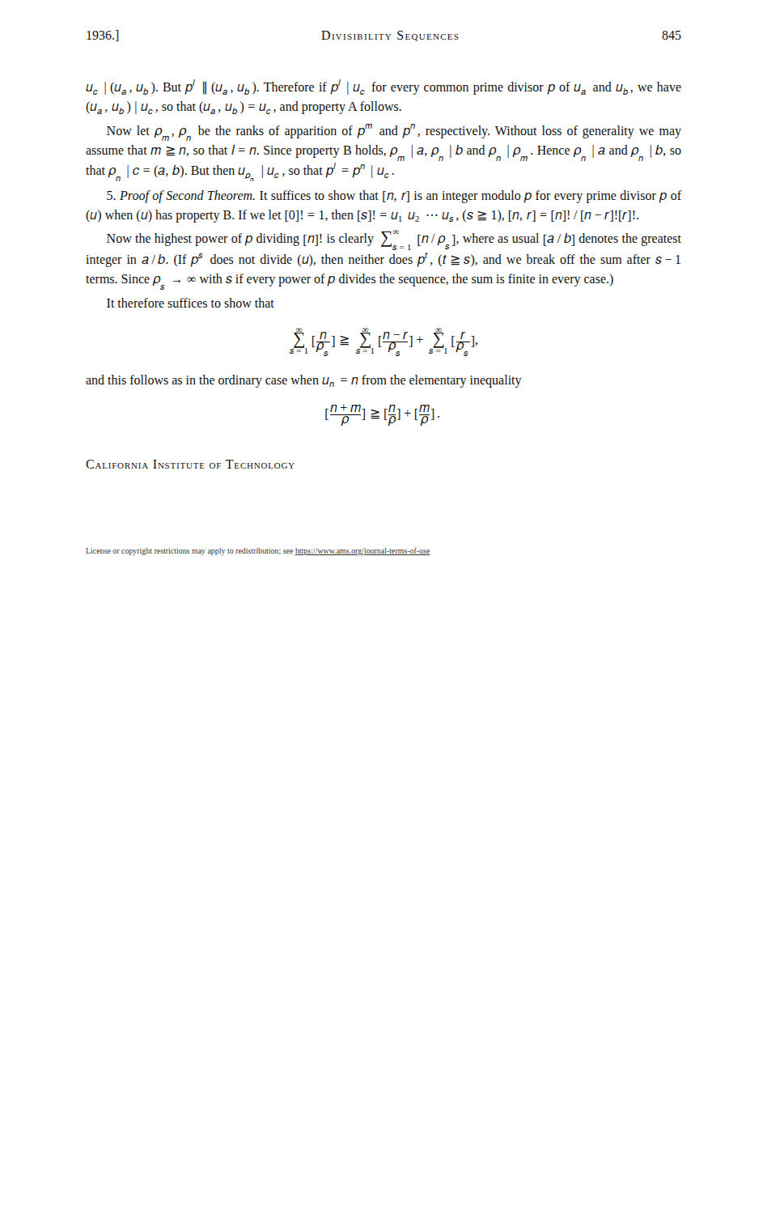1936.] Divisibility Sequences 845
uc|(ua,ub). But pl∥(ua,ub). Therefore if pl|uc for every common prime divisor p of ua and ub, we have (ua,ub)|uc, so that (ua,ub)=uc, and property A follows.
Now let ρm,ρn be the ranks of apparition of pm and pn, respectively. Without loss of generality we may assume that m≧n, so that l=n. Since property B holds, ρm|a, ρn|b and ρn|ρm. Hence ρn|a and ρn|b, so that ρn|c=(a,b). But then uρn|uc, so that pl=pn|uc.
5. Proof of Second Theorem. It suffices to show that [n,r] is an integer modulo p for every prime divisor p of (u) when (u) has property B. If we let [0]!=1, then [s]!=u1u2⋯us, (s≧1), [n,r]=[n]!/[n−r]![r]!.
Now the highest power of p dividing [n]! is clearly ∑s=1∞[n/ρs], where as usual [a/b] denotes the greatest integer in a/b. (If ps does not divide (u), then neither does pt, (t≧s), and we break off the sum after s−1 terms. Since ρs→∞ with s if every power of p divides the sequence, the sum is finite in every case.)
It therefore suffices to show that
∑s=1∞ [nρs] ≧ ∑s=1∞ [n−rρs] + ∑s=1∞ [rρs] ,
and this follows as in the ordinary case when un=n from the elementary inequality
[n+mρ] ≧ [nρ] + [mρ] .
California Institute of Technology
License or copyright restrictions may apply to redistribution; see https://www.ams.org/journal-terms-of-use